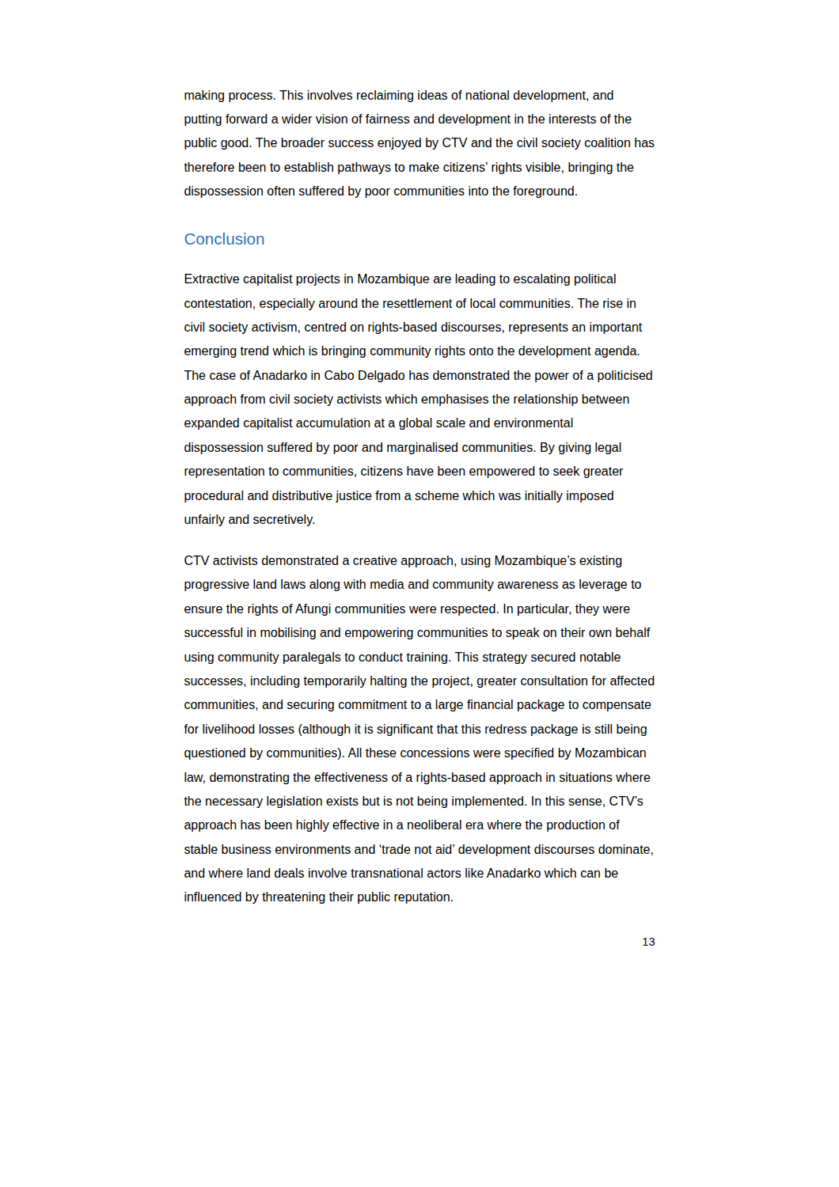making process. This involves reclaiming ideas of national development, and putting forward a wider vision of fairness and development in the interests of the public good. The broader success enjoyed by CTV and the civil society coalition has therefore been to establish pathways to make citizens’ rights visible, bringing the dispossession often suffered by poor communities into the foreground.
Conclusion
Extractive capitalist projects in Mozambique are leading to escalating political contestation, especially around the resettlement of local communities. The rise in civil society activism, centred on rights-based discourses, represents an important emerging trend which is bringing community rights onto the development agenda. The case of Anadarko in Cabo Delgado has demonstrated the power of a politicised approach from civil society activists which emphasises the relationship between expanded capitalist accumulation at a global scale and environmental dispossession suffered by poor and marginalised communities. By giving legal representation to communities, citizens have been empowered to seek greater procedural and distributive justice from a scheme which was initially imposed unfairly and secretively.
CTV activists demonstrated a creative approach, using Mozambique’s existing progressive land laws along with media and community awareness as leverage to ensure the rights of Afungi communities were respected. In particular, they were successful in mobilising and empowering communities to speak on their own behalf using community paralegals to conduct training. This strategy secured notable successes, including temporarily halting the project, greater consultation for affected communities, and securing commitment to a large financial package to compensate for livelihood losses (although it is significant that this redress package is still being questioned by communities). All these concessions were specified by Mozambican law, demonstrating the effectiveness of a rights-based approach in situations where the necessary legislation exists but is not being implemented. In this sense, CTV’s approach has been highly effective in a neoliberal era where the production of stable business environments and ‘trade not aid’ development discourses dominate, and where land deals involve transnational actors like Anadarko which can be influenced by threatening their public reputation.
13